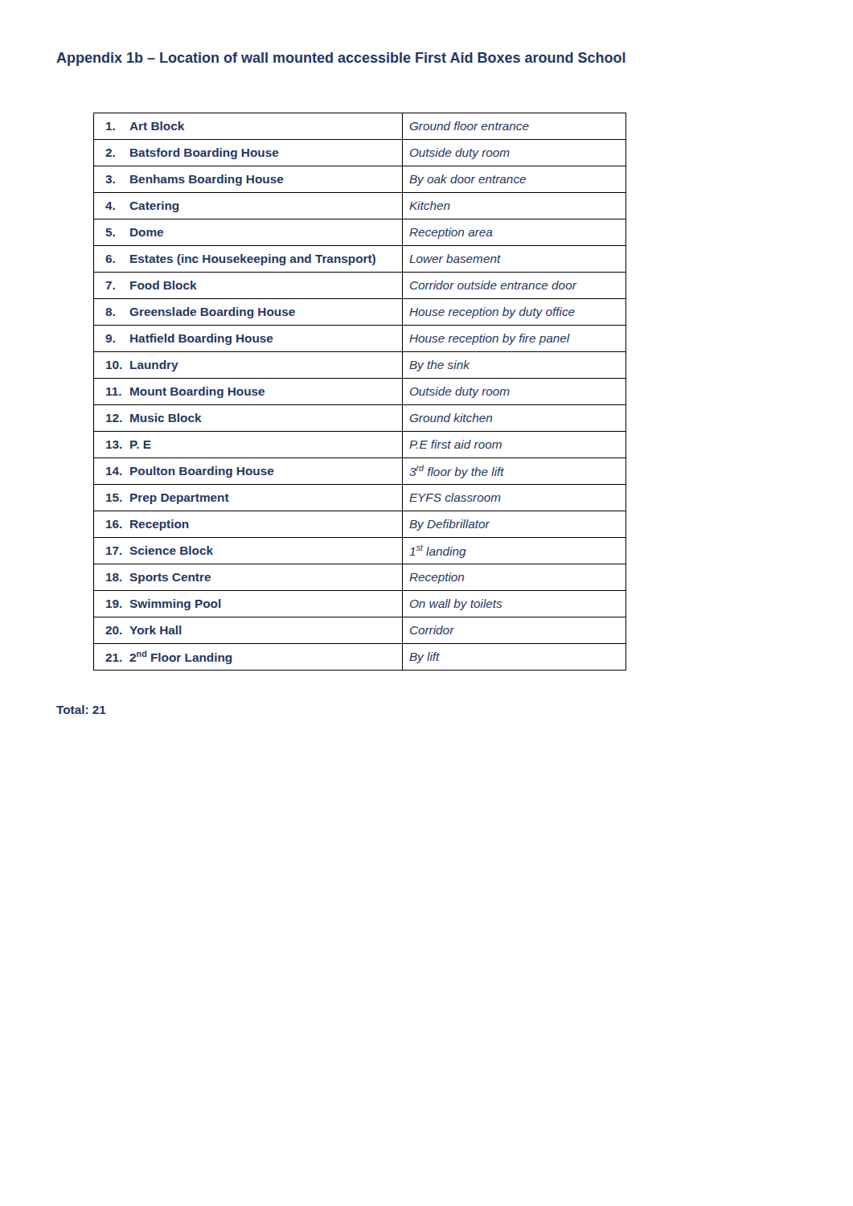Appendix 1b – Location of wall mounted accessible First Aid Boxes around School
| 1. Art Block | Ground floor entrance |
| 2. Batsford Boarding House | Outside duty room |
| 3. Benhams Boarding House | By oak door entrance |
| 4. Catering | Kitchen |
| 5. Dome | Reception area |
| 6. Estates (inc Housekeeping and Transport) | Lower basement |
| 7. Food Block | Corridor outside entrance door |
| 8. Greenslade Boarding House | House reception by duty office |
| 9. Hatfield Boarding House | House reception by fire panel |
| 10. Laundry | By the sink |
| 11. Mount Boarding House | Outside duty room |
| 12. Music Block | Ground kitchen |
| 13. P. E | P.E first aid room |
| 14. Poulton Boarding House | 3 rd floor by the lift |
| 15. Prep Department | EYFS classroom |
| 16. Reception | By Defibrillator |
| 17. Science Block | 1 st landing |
| 18. Sports Centre | Reception |
| 19. Swimming Pool | On wall by toilets |
| 20. York Hall | Corridor |
| 21. 2 nd Floor Landing | By lift |
Total: 21